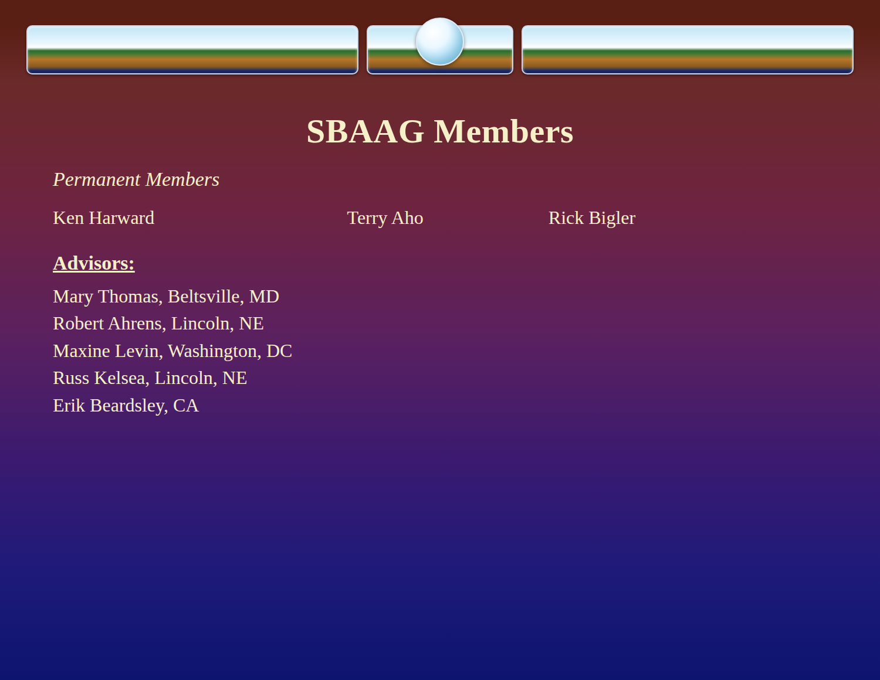SBAAG Members
Permanent Members
Ken Harward Terry Aho Rick Bigler
Advisors:
Mary Thomas, Beltsville, MD
Robert Ahrens, Lincoln, NE
Maxine Levin, Washington, DC
Russ Kelsea, Lincoln, NE
Erik Beardsley, CA